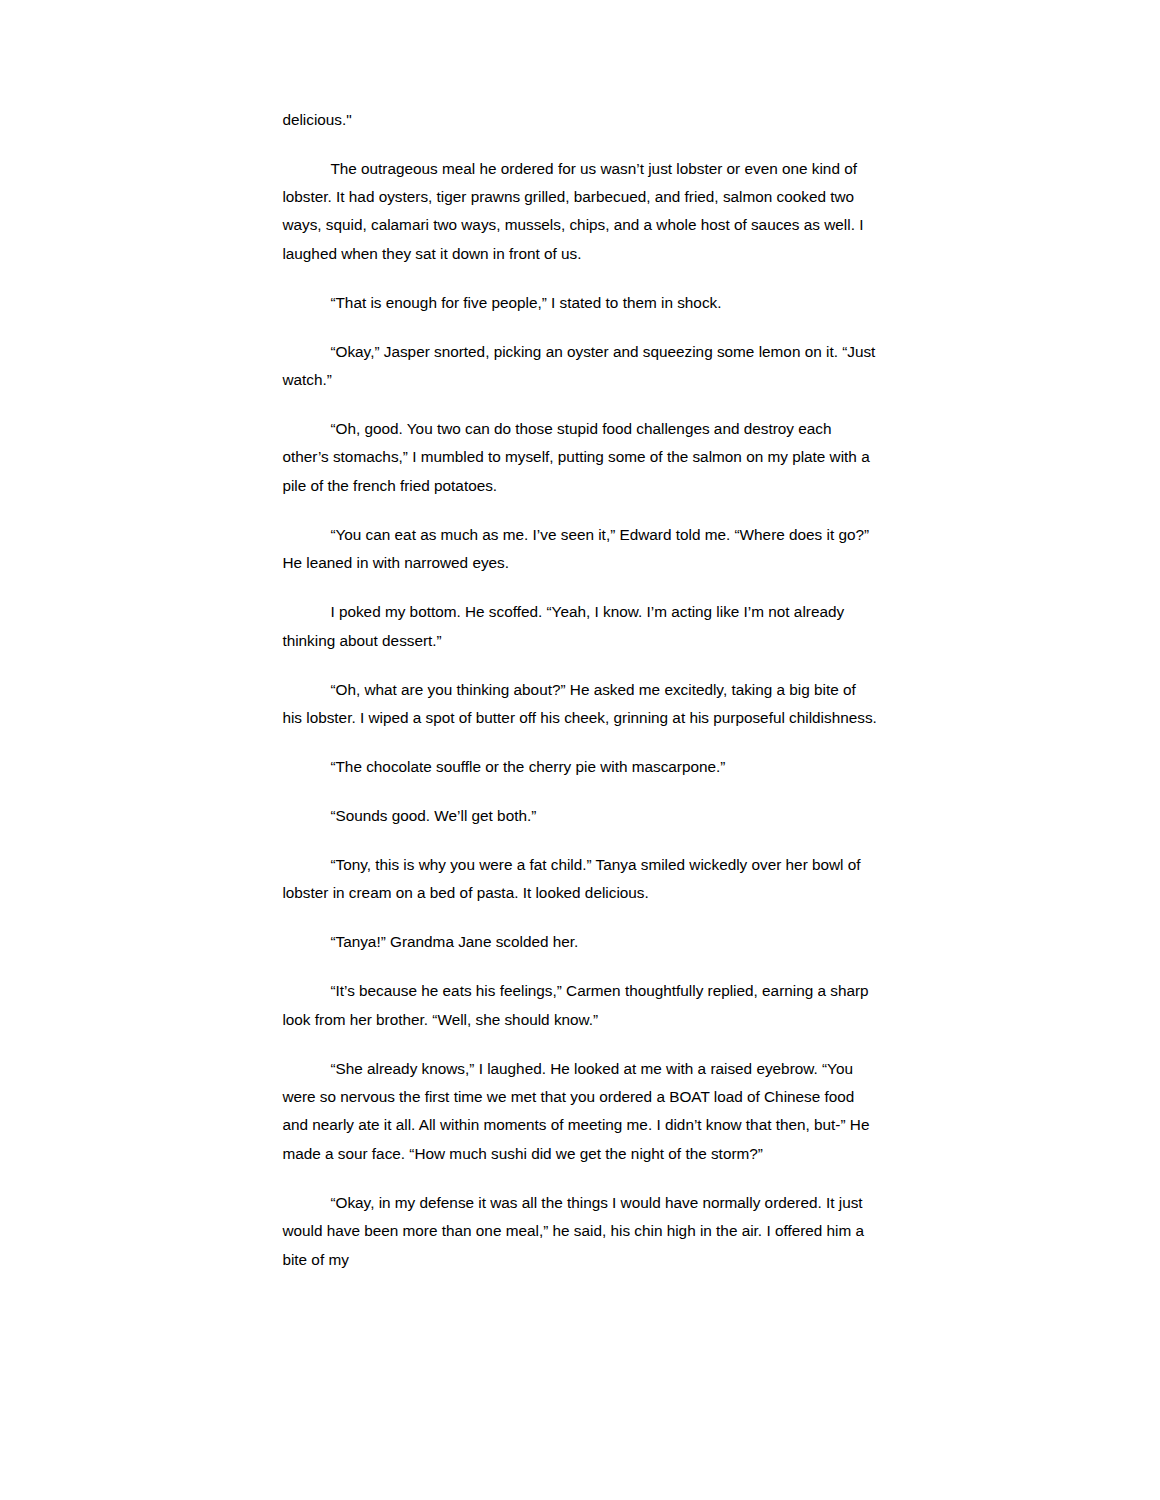delicious."
The outrageous meal he ordered for us wasn’t just lobster or even one kind of lobster. It had oysters, tiger prawns grilled, barbecued, and fried, salmon cooked two ways, squid, calamari two ways, mussels, chips, and a whole host of sauces as well. I laughed when they sat it down in front of us.
“That is enough for five people,” I stated to them in shock.
“Okay,” Jasper snorted, picking an oyster and squeezing some lemon on it. “Just watch.”
“Oh, good. You two can do those stupid food challenges and destroy each other’s stomachs,” I mumbled to myself, putting some of the salmon on my plate with a pile of the french fried potatoes.
“You can eat as much as me. I’ve seen it,” Edward told me. “Where does it go?” He leaned in with narrowed eyes.
I poked my bottom. He scoffed. “Yeah, I know. I’m acting like I’m not already thinking about dessert.”
“Oh, what are you thinking about?” He asked me excitedly, taking a big bite of his lobster. I wiped a spot of butter off his cheek, grinning at his purposeful childishness.
“The chocolate souffle or the cherry pie with mascarpone.”
“Sounds good. We’ll get both.”
“Tony, this is why you were a fat child.” Tanya smiled wickedly over her bowl of lobster in cream on a bed of pasta. It looked delicious.
“Tanya!” Grandma Jane scolded her.
“It’s because he eats his feelings,” Carmen thoughtfully replied, earning a sharp look from her brother. “Well, she should know.”
“She already knows,” I laughed. He looked at me with a raised eyebrow. “You were so nervous the first time we met that you ordered a BOAT load of Chinese food and nearly ate it all. All within moments of meeting me. I didn’t know that then, but-” He made a sour face. “How much sushi did we get the night of the storm?”
“Okay, in my defense it was all the things I would have normally ordered. It just would have been more than one meal,” he said, his chin high in the air. I offered him a bite of my